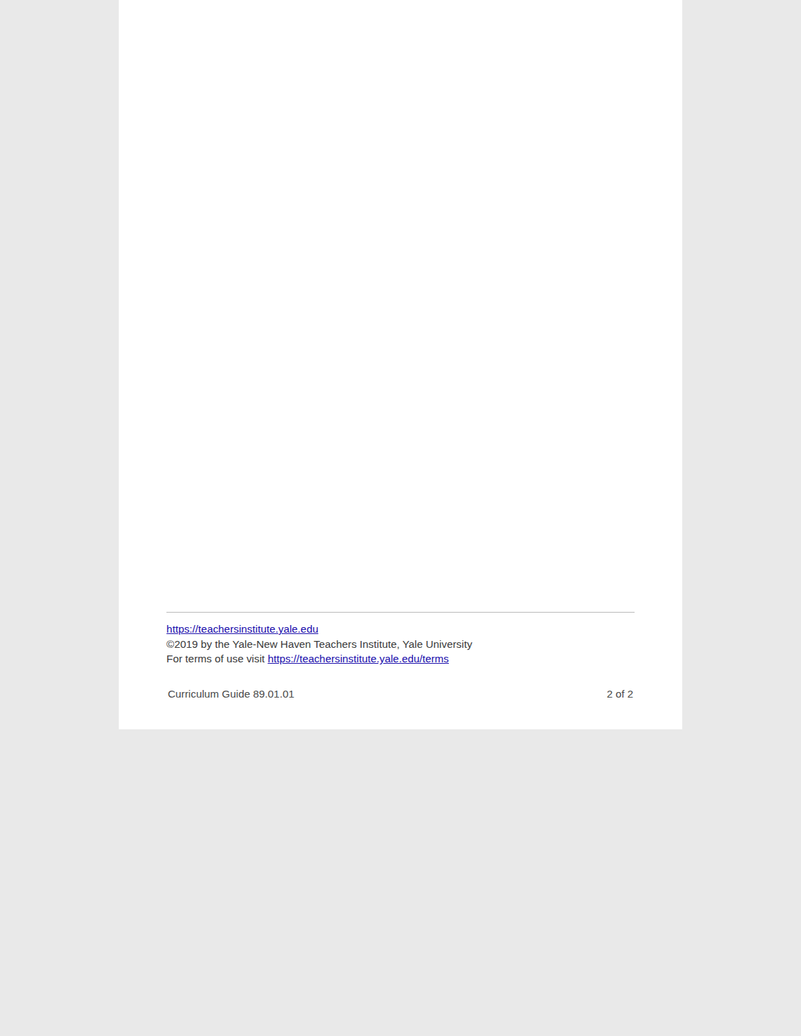https://teachersinstitute.yale.edu
©2019 by the Yale-New Haven Teachers Institute, Yale University
For terms of use visit https://teachersinstitute.yale.edu/terms
Curriculum Guide 89.01.01 2 of 2